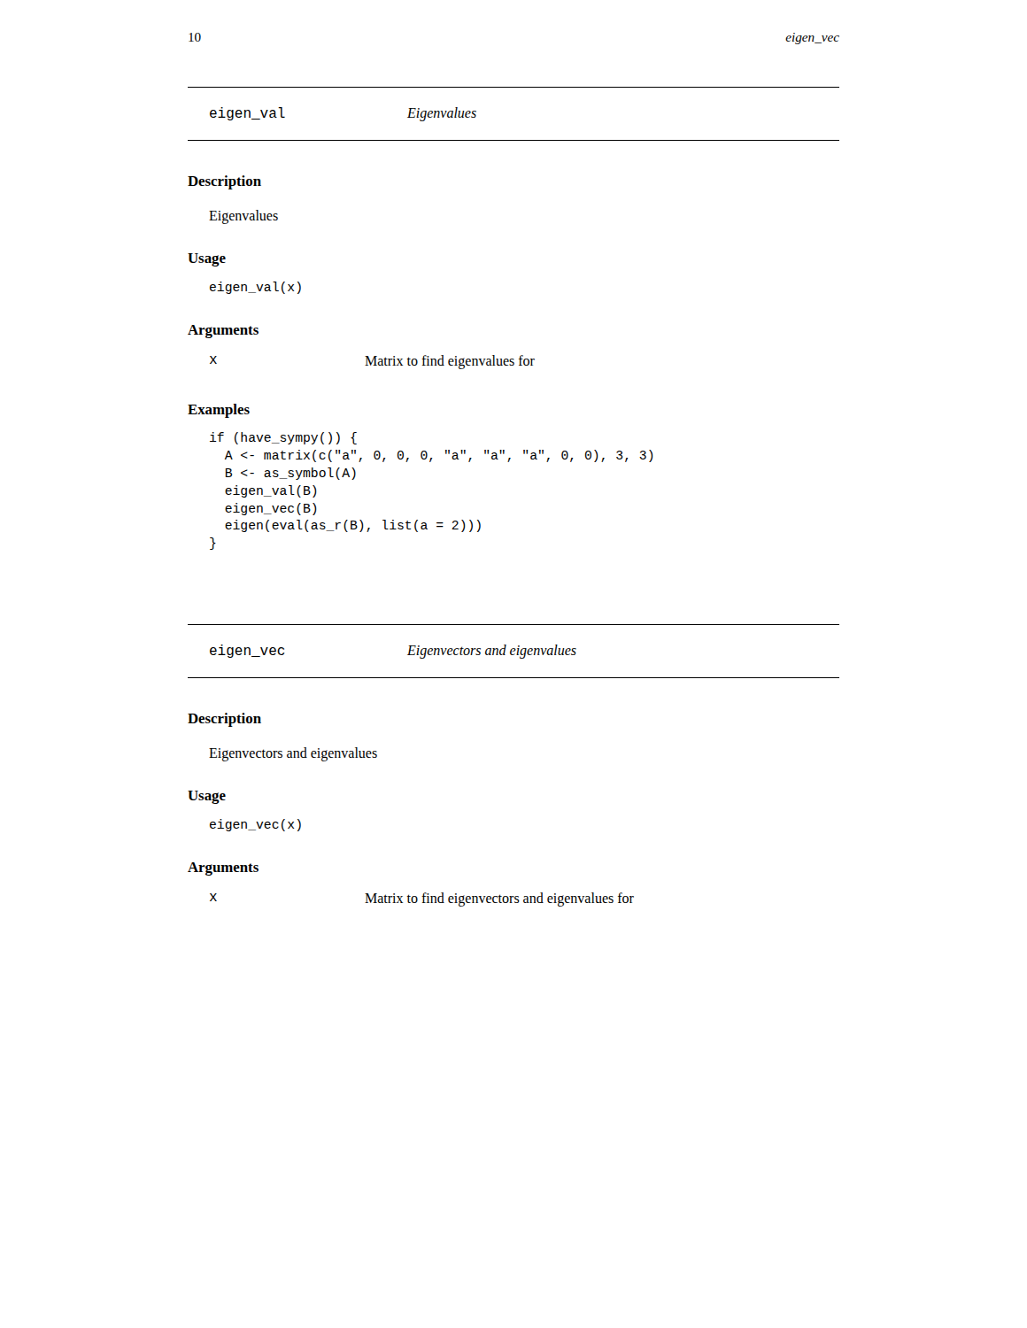10 eigen_vec
eigen_val Eigenvalues
Description
Eigenvalues
Usage
eigen_val(x)
Arguments
| x | Matrix to find eigenvalues for |
Examples
if (have_sympy()) {
  A <- matrix(c("a", 0, 0, 0, "a", "a", "a", 0, 0), 3, 3)
  B <- as_symbol(A)
  eigen_val(B)
  eigen_vec(B)
  eigen(eval(as_r(B), list(a = 2)))
}
eigen_vec Eigenvectors and eigenvalues
Description
Eigenvectors and eigenvalues
Usage
eigen_vec(x)
Arguments
| x | Matrix to find eigenvectors and eigenvalues for |